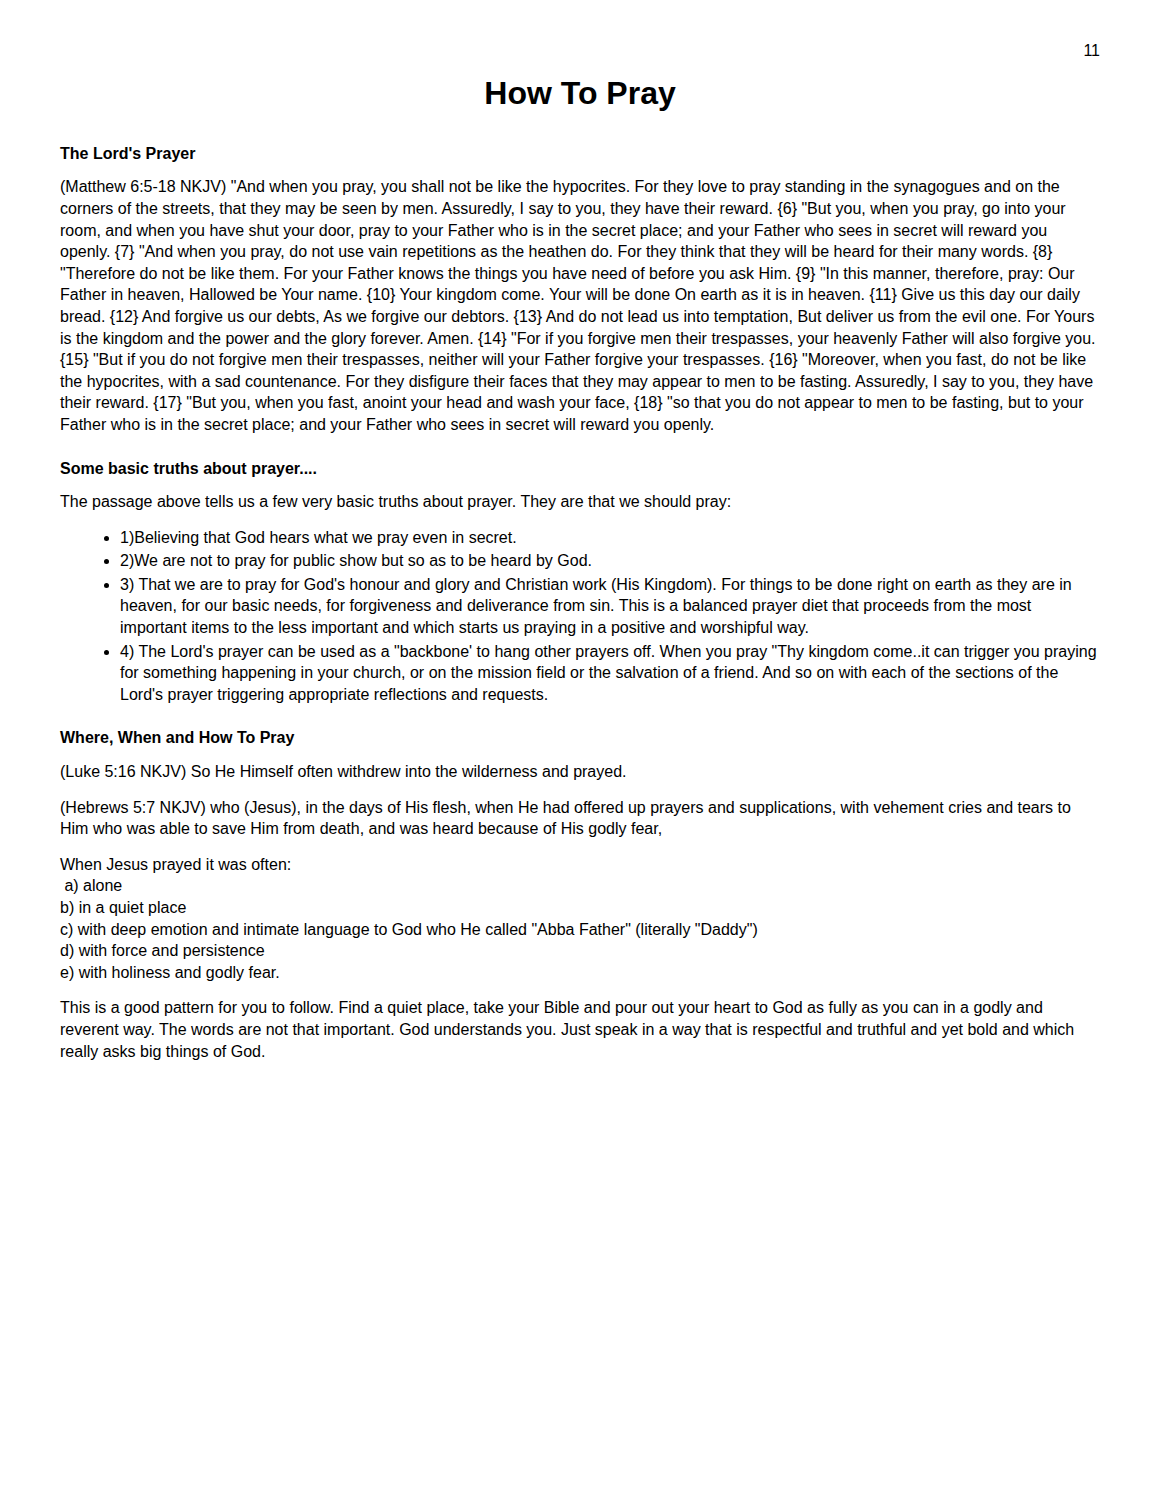11
How To Pray
The Lord's Prayer
(Matthew 6:5-18 NKJV) "And when you pray, you shall not be like the hypocrites. For they love to pray standing in the synagogues and on the corners of the streets, that they may be seen by men. Assuredly, I say to you, they have their reward. {6} "But you, when you pray, go into your room, and when you have shut your door, pray to your Father who is in the secret place; and your Father who sees in secret will reward you openly. {7} "And when you pray, do not use vain repetitions as the heathen do. For they think that they will be heard for their many words. {8} "Therefore do not be like them. For your Father knows the things you have need of before you ask Him. {9} "In this manner, therefore, pray: Our Father in heaven, Hallowed be Your name. {10} Your kingdom come. Your will be done On earth as it is in heaven. {11} Give us this day our daily bread. {12} And forgive us our debts, As we forgive our debtors. {13} And do not lead us into temptation, But deliver us from the evil one. For Yours is the kingdom and the power and the glory forever. Amen. {14} "For if you forgive men their trespasses, your heavenly Father will also forgive you. {15} "But if you do not forgive men their trespasses, neither will your Father forgive your trespasses. {16} "Moreover, when you fast, do not be like the hypocrites, with a sad countenance. For they disfigure their faces that they may appear to men to be fasting. Assuredly, I say to you, they have their reward. {17} "But you, when you fast, anoint your head and wash your face, {18} "so that you do not appear to men to be fasting, but to your Father who is in the secret place; and your Father who sees in secret will reward you openly.
Some basic truths about prayer....
The passage above tells us a few very basic truths about prayer. They are that we should pray:
1)Believing that God hears what we pray even in secret.
2)We are not to pray for public show but so as to be heard by God.
3) That we are to pray for God's honour and glory and Christian work (His Kingdom). For things to be done right on earth as they are in heaven, for our basic needs, for forgiveness and deliverance from sin. This is a balanced prayer diet that proceeds from the most important items to the less important and which starts us praying in a positive and worshipful way.
4) The Lord's prayer can be used as a "backbone' to hang other prayers off. When you pray "Thy kingdom come..it can trigger you praying for something happening in your church, or on the mission field or the salvation of a friend. And so on with each of the sections of the Lord's prayer triggering appropriate reflections and requests.
Where, When and How To Pray
(Luke 5:16 NKJV) So He Himself often withdrew into the wilderness and prayed.
(Hebrews 5:7 NKJV) who (Jesus), in the days of His flesh, when He had offered up prayers and supplications, with vehement cries and tears to Him who was able to save Him from death, and was heard because of His godly fear,
When Jesus prayed it was often:
a) alone
b) in a quiet place
c) with deep emotion and intimate language to God who He called "Abba Father" (literally "Daddy")
d) with force and persistence
e) with holiness and godly fear.
This is a good pattern for you to follow. Find a quiet place, take your Bible and pour out your heart to God as fully as you can in a godly and reverent way. The words are not that important. God understands you. Just speak in a way that is respectful and truthful and yet bold and which really asks big things of God.